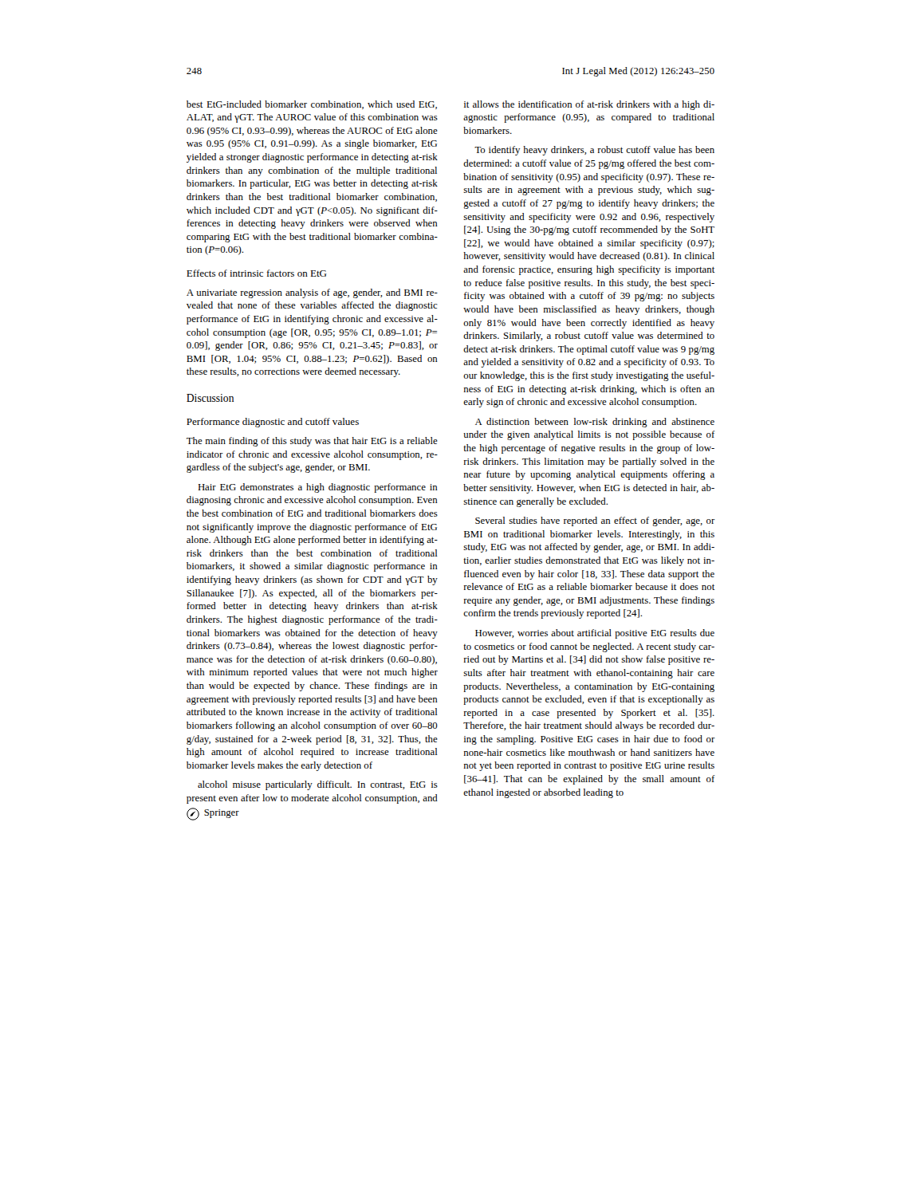248
Int J Legal Med (2012) 126:243–250
best EtG-included biomarker combination, which used EtG, ALAT, and γGT. The AUROC value of this combination was 0.96 (95% CI, 0.93–0.99), whereas the AUROC of EtG alone was 0.95 (95% CI, 0.91–0.99). As a single biomarker, EtG yielded a stronger diagnostic performance in detecting at-risk drinkers than any combination of the multiple traditional biomarkers. In particular, EtG was better in detecting at-risk drinkers than the best traditional biomarker combination, which included CDT and γGT (P<0.05). No significant differences in detecting heavy drinkers were observed when comparing EtG with the best traditional biomarker combination (P=0.06).
Effects of intrinsic factors on EtG
A univariate regression analysis of age, gender, and BMI revealed that none of these variables affected the diagnostic performance of EtG in identifying chronic and excessive alcohol consumption (age [OR, 0.95; 95% CI, 0.89–1.01; P= 0.09], gender [OR, 0.86; 95% CI, 0.21–3.45; P=0.83], or BMI [OR, 1.04; 95% CI, 0.88–1.23; P=0.62]). Based on these results, no corrections were deemed necessary.
Discussion
Performance diagnostic and cutoff values
The main finding of this study was that hair EtG is a reliable indicator of chronic and excessive alcohol consumption, regardless of the subject's age, gender, or BMI.
Hair EtG demonstrates a high diagnostic performance in diagnosing chronic and excessive alcohol consumption. Even the best combination of EtG and traditional biomarkers does not significantly improve the diagnostic performance of EtG alone. Although EtG alone performed better in identifying at-risk drinkers than the best combination of traditional biomarkers, it showed a similar diagnostic performance in identifying heavy drinkers (as shown for CDT and γGT by Sillanaukee [7]). As expected, all of the biomarkers performed better in detecting heavy drinkers than at-risk drinkers. The highest diagnostic performance of the traditional biomarkers was obtained for the detection of heavy drinkers (0.73–0.84), whereas the lowest diagnostic performance was for the detection of at-risk drinkers (0.60–0.80), with minimum reported values that were not much higher than would be expected by chance. These findings are in agreement with previously reported results [3] and have been attributed to the known increase in the activity of traditional biomarkers following an alcohol consumption of over 60–80 g/day, sustained for a 2-week period [8, 31, 32]. Thus, the high amount of alcohol required to increase traditional biomarker levels makes the early detection of
alcohol misuse particularly difficult. In contrast, EtG is present even after low to moderate alcohol consumption, and it allows the identification of at-risk drinkers with a high diagnostic performance (0.95), as compared to traditional biomarkers.
To identify heavy drinkers, a robust cutoff value has been determined: a cutoff value of 25 pg/mg offered the best combination of sensitivity (0.95) and specificity (0.97). These results are in agreement with a previous study, which suggested a cutoff of 27 pg/mg to identify heavy drinkers; the sensitivity and specificity were 0.92 and 0.96, respectively [24]. Using the 30-pg/mg cutoff recommended by the SoHT [22], we would have obtained a similar specificity (0.97); however, sensitivity would have decreased (0.81). In clinical and forensic practice, ensuring high specificity is important to reduce false positive results. In this study, the best specificity was obtained with a cutoff of 39 pg/mg: no subjects would have been misclassified as heavy drinkers, though only 81% would have been correctly identified as heavy drinkers. Similarly, a robust cutoff value was determined to detect at-risk drinkers. The optimal cutoff value was 9 pg/mg and yielded a sensitivity of 0.82 and a specificity of 0.93. To our knowledge, this is the first study investigating the usefulness of EtG in detecting at-risk drinking, which is often an early sign of chronic and excessive alcohol consumption.
A distinction between low-risk drinking and abstinence under the given analytical limits is not possible because of the high percentage of negative results in the group of low-risk drinkers. This limitation may be partially solved in the near future by upcoming analytical equipments offering a better sensitivity. However, when EtG is detected in hair, abstinence can generally be excluded.
Several studies have reported an effect of gender, age, or BMI on traditional biomarker levels. Interestingly, in this study, EtG was not affected by gender, age, or BMI. In addition, earlier studies demonstrated that EtG was likely not influenced even by hair color [18, 33]. These data support the relevance of EtG as a reliable biomarker because it does not require any gender, age, or BMI adjustments. These findings confirm the trends previously reported [24].
However, worries about artificial positive EtG results due to cosmetics or food cannot be neglected. A recent study carried out by Martins et al. [34] did not show false positive results after hair treatment with ethanol-containing hair care products. Nevertheless, a contamination by EtG-containing products cannot be excluded, even if that is exceptionally as reported in a case presented by Sporkert et al. [35]. Therefore, the hair treatment should always be recorded during the sampling. Positive EtG cases in hair due to food or none-hair cosmetics like mouthwash or hand sanitizers have not yet been reported in contrast to positive EtG urine results [36–41]. That can be explained by the small amount of ethanol ingested or absorbed leading to
Springer